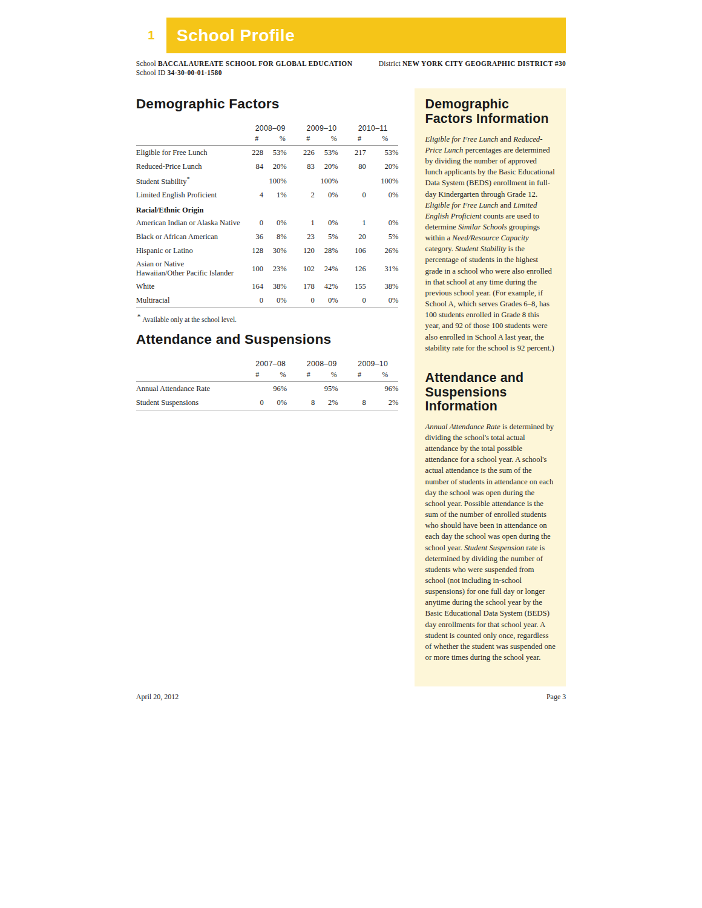1
School Profile
School BACCALAUREATE SCHOOL FOR GLOBAL EDUCATION
School ID 34-30-00-01-1580
District NEW YORK CITY GEOGRAPHIC DISTRICT #30
Demographic Factors
| | 2008–09 | 2009–10 | 2010–11 |
| --- | --- | --- | --- |
| | # | % | # | % | # | % |
| Eligible for Free Lunch | 228 | 53% | 226 | 53% | 217 | 53% |
| Reduced-Price Lunch | 84 | 20% | 83 | 20% | 80 | 20% |
| Student Stability * | | 100% | | 100% | | 100% |
| Limited English Proficient | 4 | 1% | 2 | 0% | 0 | 0% |
| Racial/Ethnic Origin |
| American Indian or Alaska Native | 0 | 0% | 1 | 0% | 1 | 0% |
| Black or African American | 36 | 8% | 23 | 5% | 20 | 5% |
| Hispanic or Latino | 128 | 30% | 120 | 28% | 106 | 26% |
| Asian or Native Hawaiian/Other Pacific Islander | 100 | 23% | 102 | 24% | 126 | 31% |
| White | 164 | 38% | 178 | 42% | 155 | 38% |
| Multiracial | 0 | 0% | 0 | 0% | 0 | 0% |
* Available only at the school level.
Attendance and Suspensions
| | 2007–08 | 2008–09 | 2009–10 |
| --- | --- | --- | --- |
| | # | % | # | % | # | % |
| Annual Attendance Rate | | 96% | | 95% | | 96% |
| Student Suspensions | 0 | 0% | 8 | 2% | 8 | 2% |
Demographic Factors Information
Eligible for Free Lunch and Reduced-Price Lunch percentages are determined by dividing the number of approved lunch applicants by the Basic Educational Data System (BEDS) enrollment in full-day Kindergarten through Grade 12. Eligible for Free Lunch and Limited English Proficient counts are used to determine Similar Schools groupings within a Need/Resource Capacity category. Student Stability is the percentage of students in the highest grade in a school who were also enrolled in that school at any time during the previous school year. (For example, if School A, which serves Grades 6–8, has 100 students enrolled in Grade 8 this year, and 92 of those 100 students were also enrolled in School A last year, the stability rate for the school is 92 percent.)
Attendance and Suspensions Information
Annual Attendance Rate is determined by dividing the school's total actual attendance by the total possible attendance for a school year. A school's actual attendance is the sum of the number of students in attendance on each day the school was open during the school year. Possible attendance is the sum of the number of enrolled students who should have been in attendance on each day the school was open during the school year. Student Suspension rate is determined by dividing the number of students who were suspended from school (not including in-school suspensions) for one full day or longer anytime during the school year by the Basic Educational Data System (BEDS) day enrollments for that school year. A student is counted only once, regardless of whether the student was suspended one or more times during the school year.
April 20, 2012
Page 3